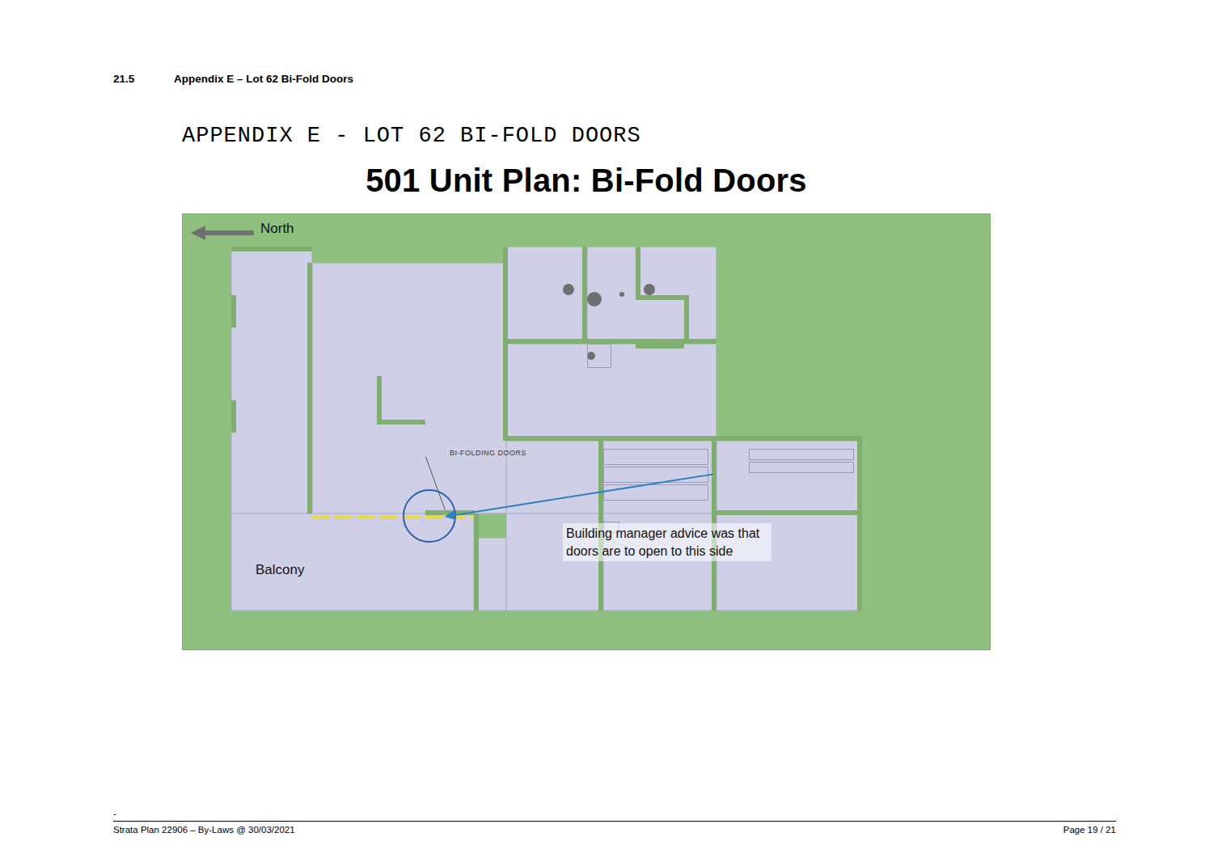21.5 Appendix E – Lot 62 Bi-Fold Doors
APPENDIX E - LOT 62 BI-FOLD DOORS
501 Unit Plan: Bi-Fold Doors
North
BI-FOLDING DOORS
Building manager advice was that doors are to open to this side
Balcony
-
Strata Plan 22906 – By-Laws @ 30/03/2021 Page 19 / 21